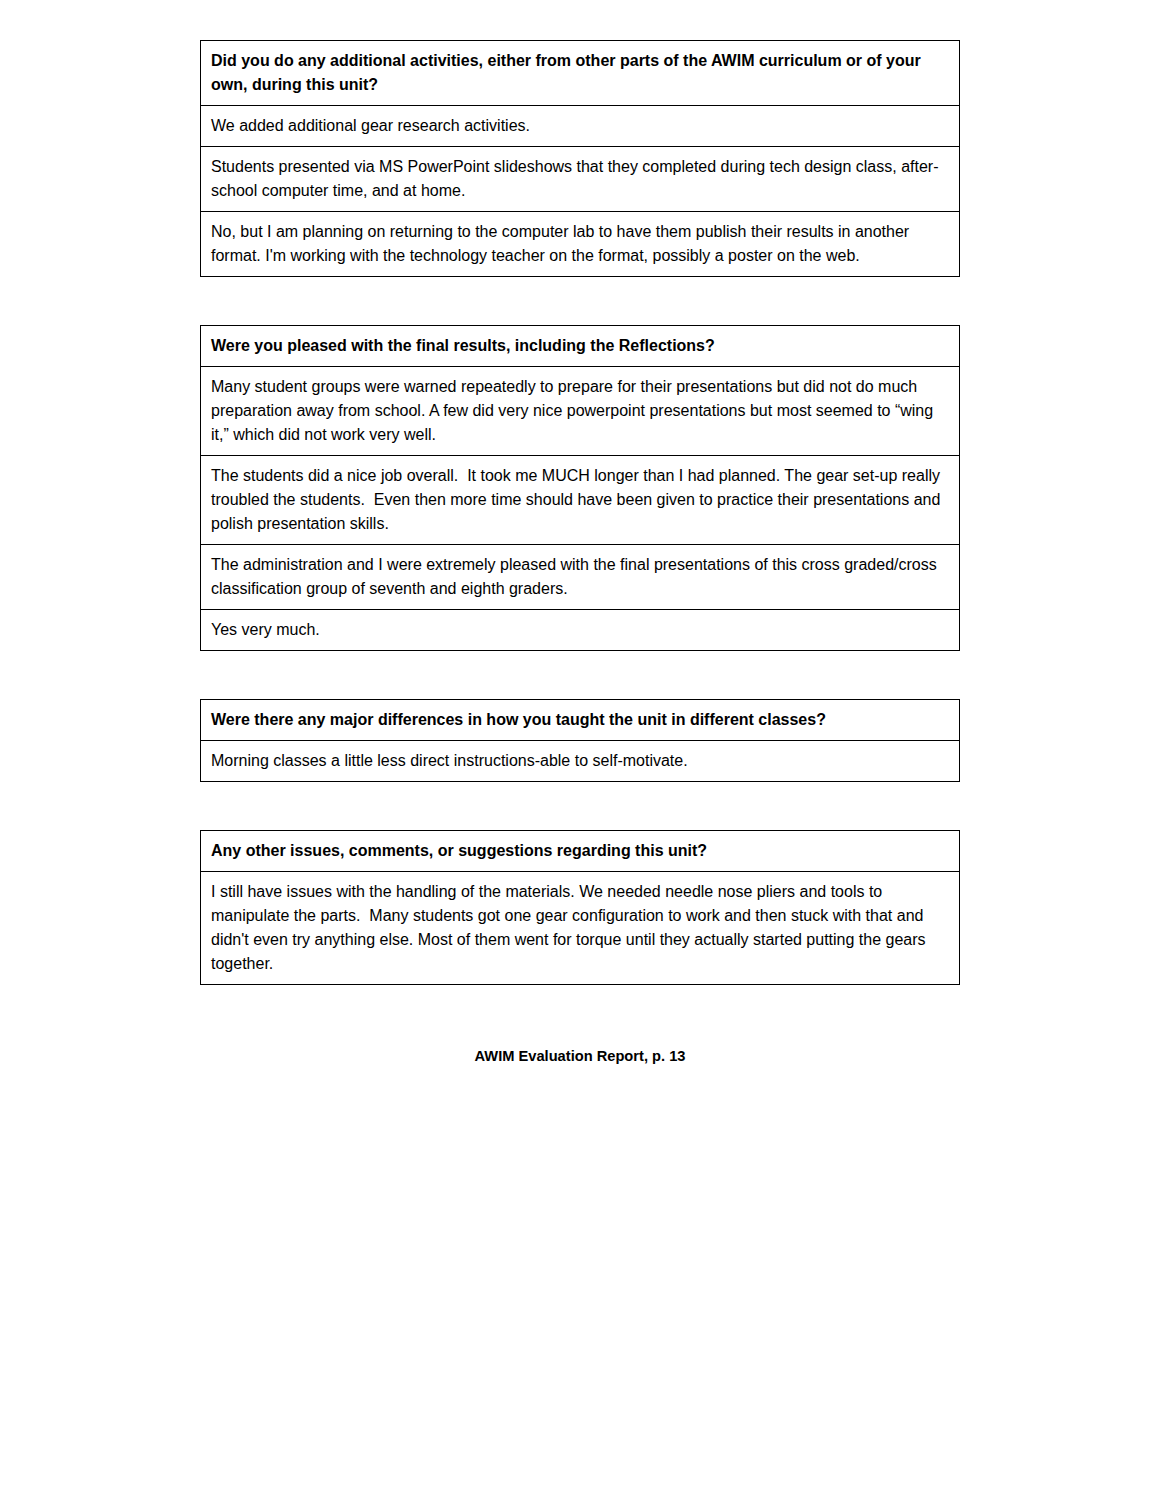| Did you do any additional activities, either from other parts of the AWIM curriculum or of your own, during this unit? |
| --- |
| We added additional gear research activities. |
| Students presented via MS PowerPoint slideshows that they completed during tech design class, after-school computer time, and at home. |
| No, but I am planning on returning to the computer lab to have them publish their results in another format. I'm working with the technology teacher on the format, possibly a poster on the web. |
| Were you pleased with the final results, including the Reflections? |
| --- |
| Many student groups were warned repeatedly to prepare for their presentations but did not do much preparation away from school. A few did very nice powerpoint presentations but most seemed to “wing it,” which did not work very well. |
| The students did a nice job overall. It took me MUCH longer than I had planned. The gear set-up really troubled the students. Even then more time should have been given to practice their presentations and polish presentation skills. |
| The administration and I were extremely pleased with the final presentations of this cross graded/cross classification group of seventh and eighth graders. |
| Yes very much. |
| Were there any major differences in how you taught the unit in different classes? |
| --- |
| Morning classes a little less direct instructions-able to self-motivate. |
| Any other issues, comments, or suggestions regarding this unit? |
| --- |
| I still have issues with the handling of the materials. We needed needle nose pliers and tools to manipulate the parts. Many students got one gear configuration to work and then stuck with that and didn't even try anything else. Most of them went for torque until they actually started putting the gears together. |
AWIM Evaluation Report, p. 13